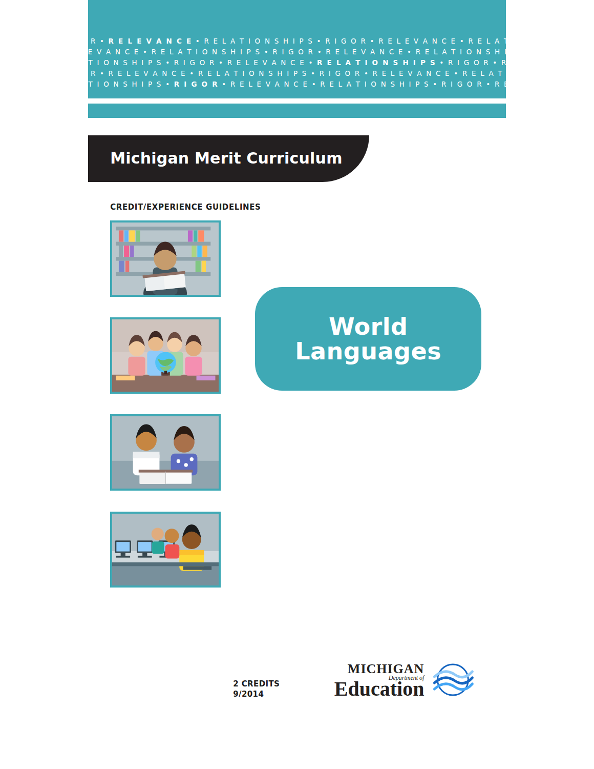G O R • R E L E V A N C E • R E L A T I O N S H I P S • R I G O R • R E L E V A N C E • R E L A T I O N S H I P S • R I G
E L E V A N C E • R E L A T I O N S H I P S • R I G O R • R E L E V A N C E • R E L A T I O N S H I P S • R I G O R • R
L A T I O N S H I P S • R I G O R • R E L E V A N C E • R E L A T I O N S H I P S • R I G O R • R E L E V A N C
G O R • R E L E V A N C E • R E L A T I O N S H I P S • R I G O R • R E L E V A N C E • R E L A T I O N S H I P S • R I G
L A T I O N S H I P S • R I G O R • R E L E V A N C E • R E L A T I O N S H I P S • R I G O R • R E L E V A N C
Michigan Merit Curriculum
CREDIT/EXPERIENCE GUIDELINES
World
Languages
2 CREDITS
9/2014
MICHIGAN Department of Education